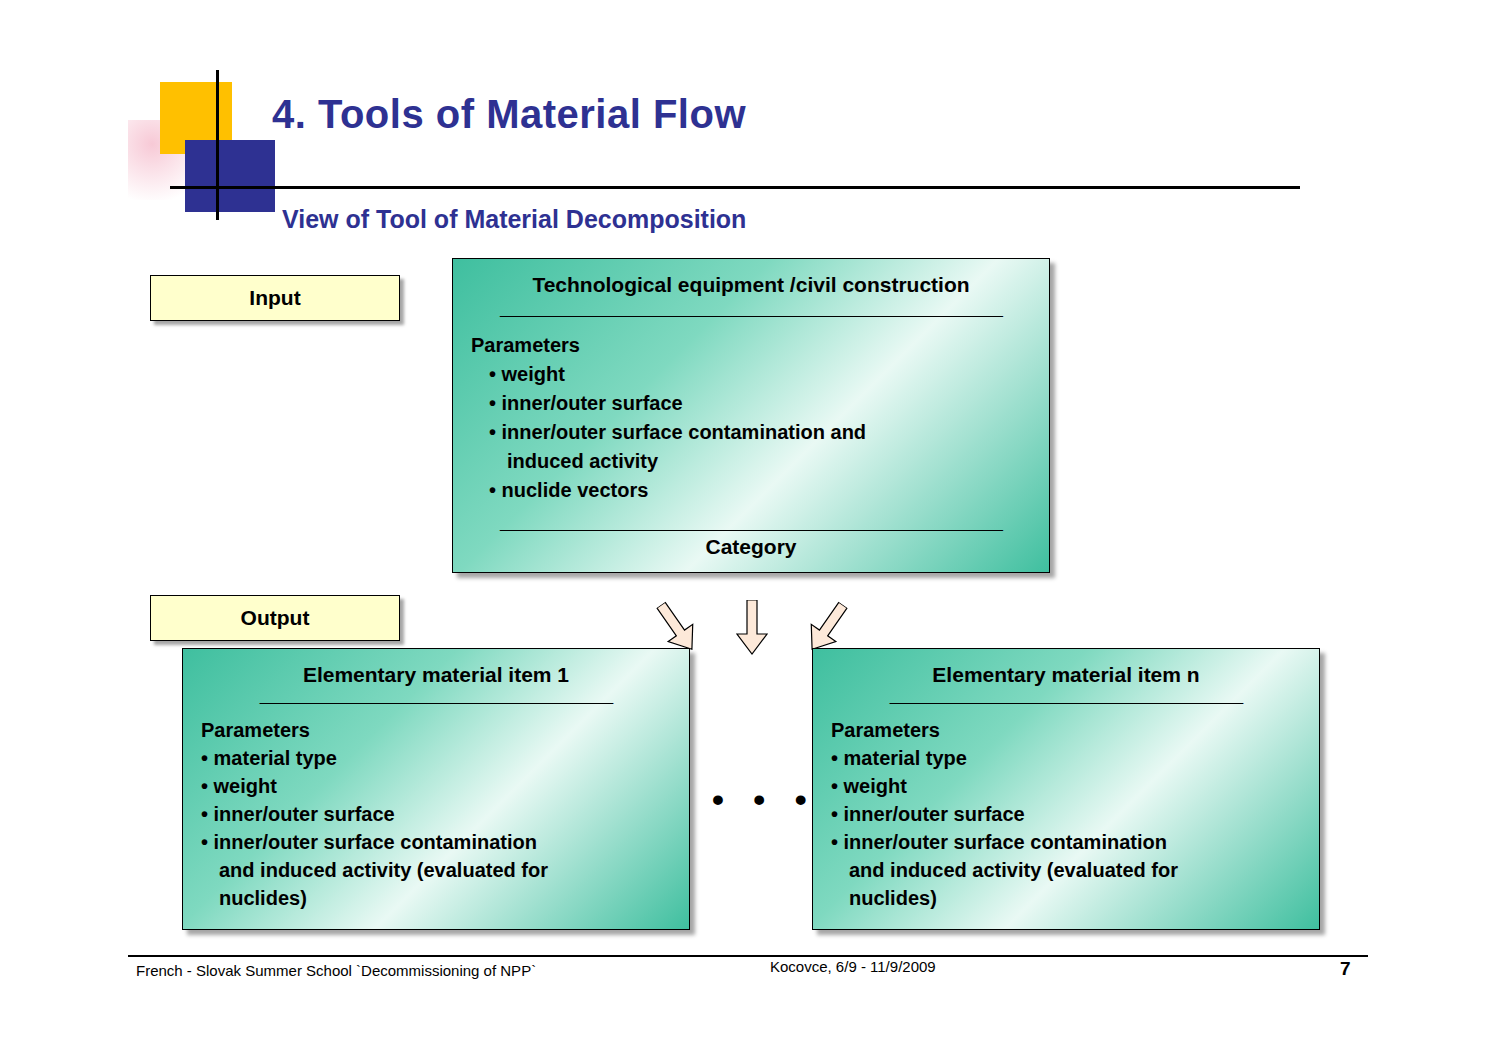4. Tools of Material Flow
View of Tool of Material Decomposition
Input
Output
Technological equipment /civil construction
_______________________________________________
Parameters
weight
inner/outer surface
inner/outer surface contamination and
induced activity
nuclide vectors
_______________________________________________
Category
Elementary material item 1
_________________________________
Parameters
material type
weight
inner/outer surface
inner/outer surface contamination
and induced activity (evaluated for
nuclides)
Elementary material item n
_________________________________
Parameters
material type
weight
inner/outer surface
inner/outer surface contamination
and induced activity (evaluated for
nuclides)
• • •
French - Slovak Summer School `Decommissioning of NPP`
Kocovce, 6/9 - 11/9/2009
7